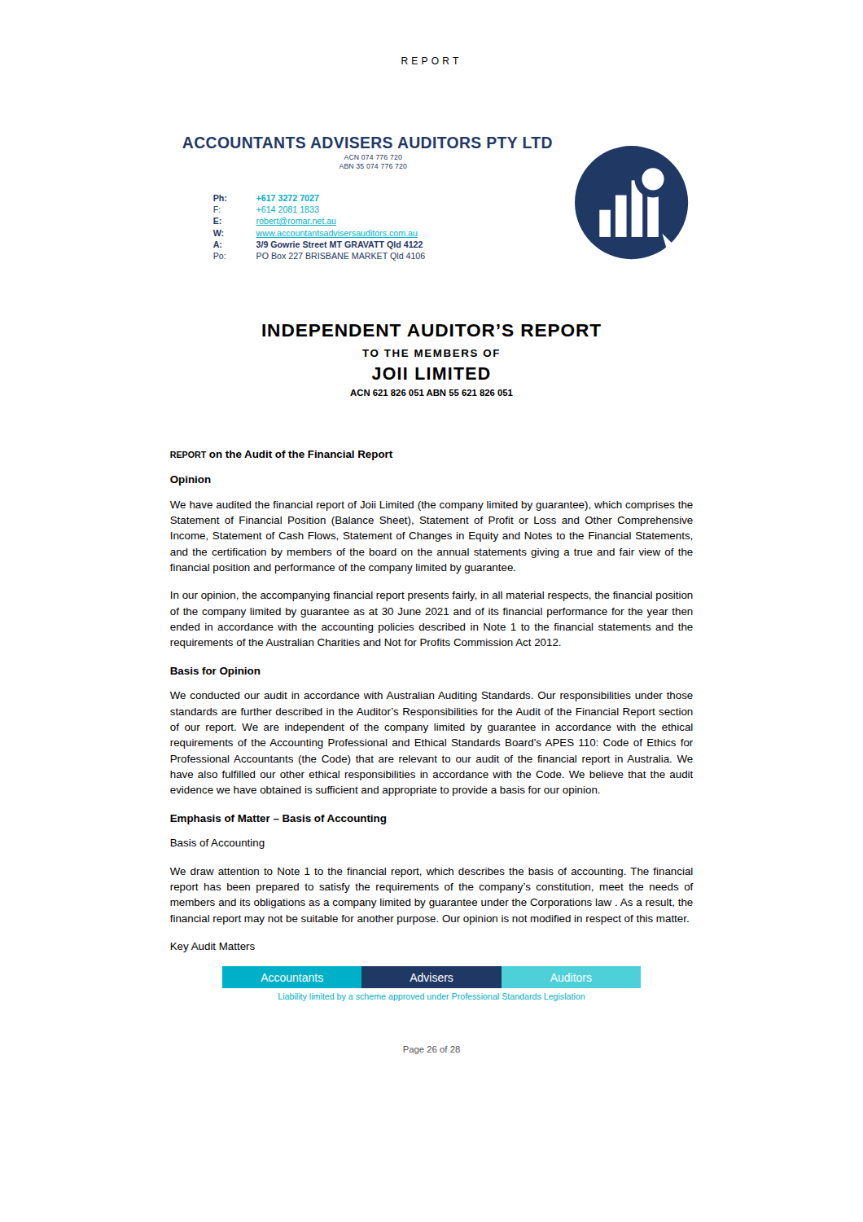REPORT
ACCOUNTANTS ADVISERS AUDITORS PTY LTD
ACN 074 776 720
ABN 35 074 776 720
| Ph: | +617 3272 7027 |
| F: | +614 2081 1833 |
| E: | robert@romar.net.au |
| W: | www.accountantsadvisersauditors.com.au |
| A: | 3/9 Gowrie Street MT GRAVATT Qld 4122 |
| Po: | PO Box 227 BRISBANE MARKET Qld 4106 |
INDEPENDENT AUDITOR’S REPORT
TO THE MEMBERS OF
JOII LIMITED
ACN 621 826 051 ABN 55 621 826 051
REPORT on the Audit of the Financial Report
Opinion
We have audited the financial report of Joii Limited (the company limited by guarantee), which comprises the Statement of Financial Position (Balance Sheet), Statement of Profit or Loss and Other Comprehensive Income, Statement of Cash Flows, Statement of Changes in Equity and Notes to the Financial Statements, and the certification by members of the board on the annual statements giving a true and fair view of the financial position and performance of the company limited by guarantee.
In our opinion, the accompanying financial report presents fairly, in all material respects, the financial position of the company limited by guarantee as at 30 June 2021 and of its financial performance for the year then ended in accordance with the accounting policies described in Note 1 to the financial statements and the requirements of the Australian Charities and Not for Profits Commission Act 2012.
Basis for Opinion
We conducted our audit in accordance with Australian Auditing Standards. Our responsibilities under those standards are further described in the Auditor’s Responsibilities for the Audit of the Financial Report section of our report. We are independent of the company limited by guarantee in accordance with the ethical requirements of the Accounting Professional and Ethical Standards Board’s APES 110: Code of Ethics for Professional Accountants (the Code) that are relevant to our audit of the financial report in Australia. We have also fulfilled our other ethical responsibilities in accordance with the Code. We believe that the audit evidence we have obtained is sufficient and appropriate to provide a basis for our opinion.
Emphasis of Matter – Basis of Accounting
Basis of Accounting
We draw attention to Note 1 to the financial report, which describes the basis of accounting. The financial report has been prepared to satisfy the requirements of the company’s constitution, meet the needs of members and its obligations as a company limited by guarantee under the Corporations law . As a result, the financial report may not be suitable for another purpose. Our opinion is not modified in respect of this matter.
Key Audit Matters
Accountants
Advisers
Auditors
Liability limited by a scheme approved under Professional Standards Legislation
Page 26 of 28